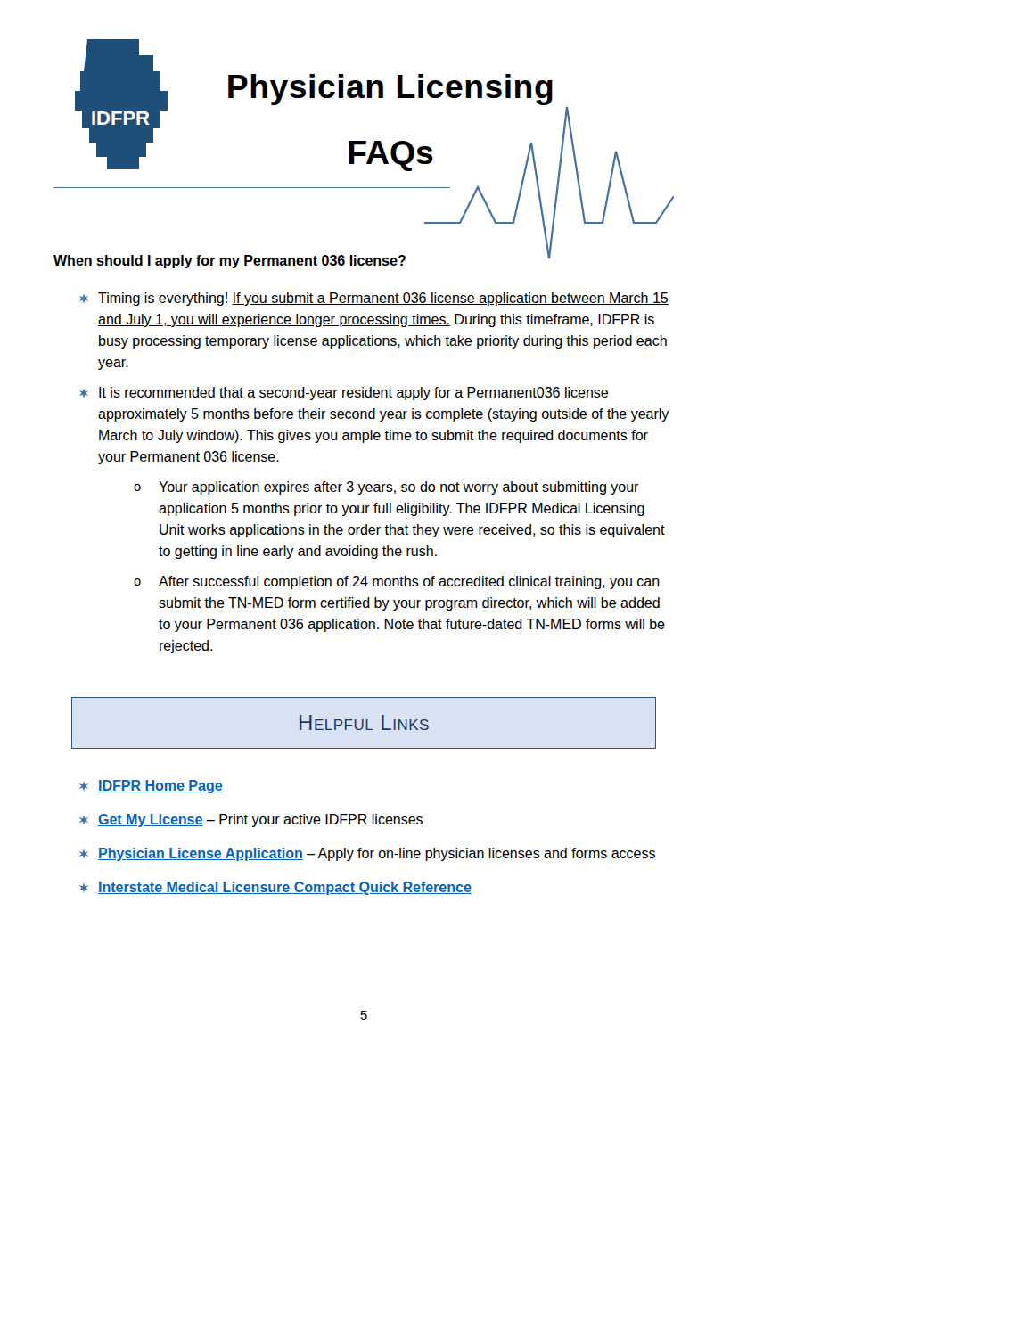IDFPR
Physician Licensing
FAQs
When should I apply for my Permanent 036 license?
Timing is everything! If you submit a Permanent 036 license application between March 15 and July 1, you will experience longer processing times. During this timeframe, IDFPR is busy processing temporary license applications, which take priority during this period each year.
It is recommended that a second-year resident apply for a Permanent036 license approximately 5 months before their second year is complete (staying outside of the yearly March to July window). This gives you ample time to submit the required documents for your Permanent 036 license.
Your application expires after 3 years, so do not worry about submitting your application 5 months prior to your full eligibility. The IDFPR Medical Licensing Unit works applications in the order that they were received, so this is equivalent to getting in line early and avoiding the rush.
After successful completion of 24 months of accredited clinical training, you can submit the TN-MED form certified by your program director, which will be added to your Permanent 036 application. Note that future-dated TN-MED forms will be rejected.
Helpful Links
IDFPR Home Page
Get My License – Print your active IDFPR licenses
Physician License Application – Apply for on-line physician licenses and forms access
Interstate Medical Licensure Compact Quick Reference
5